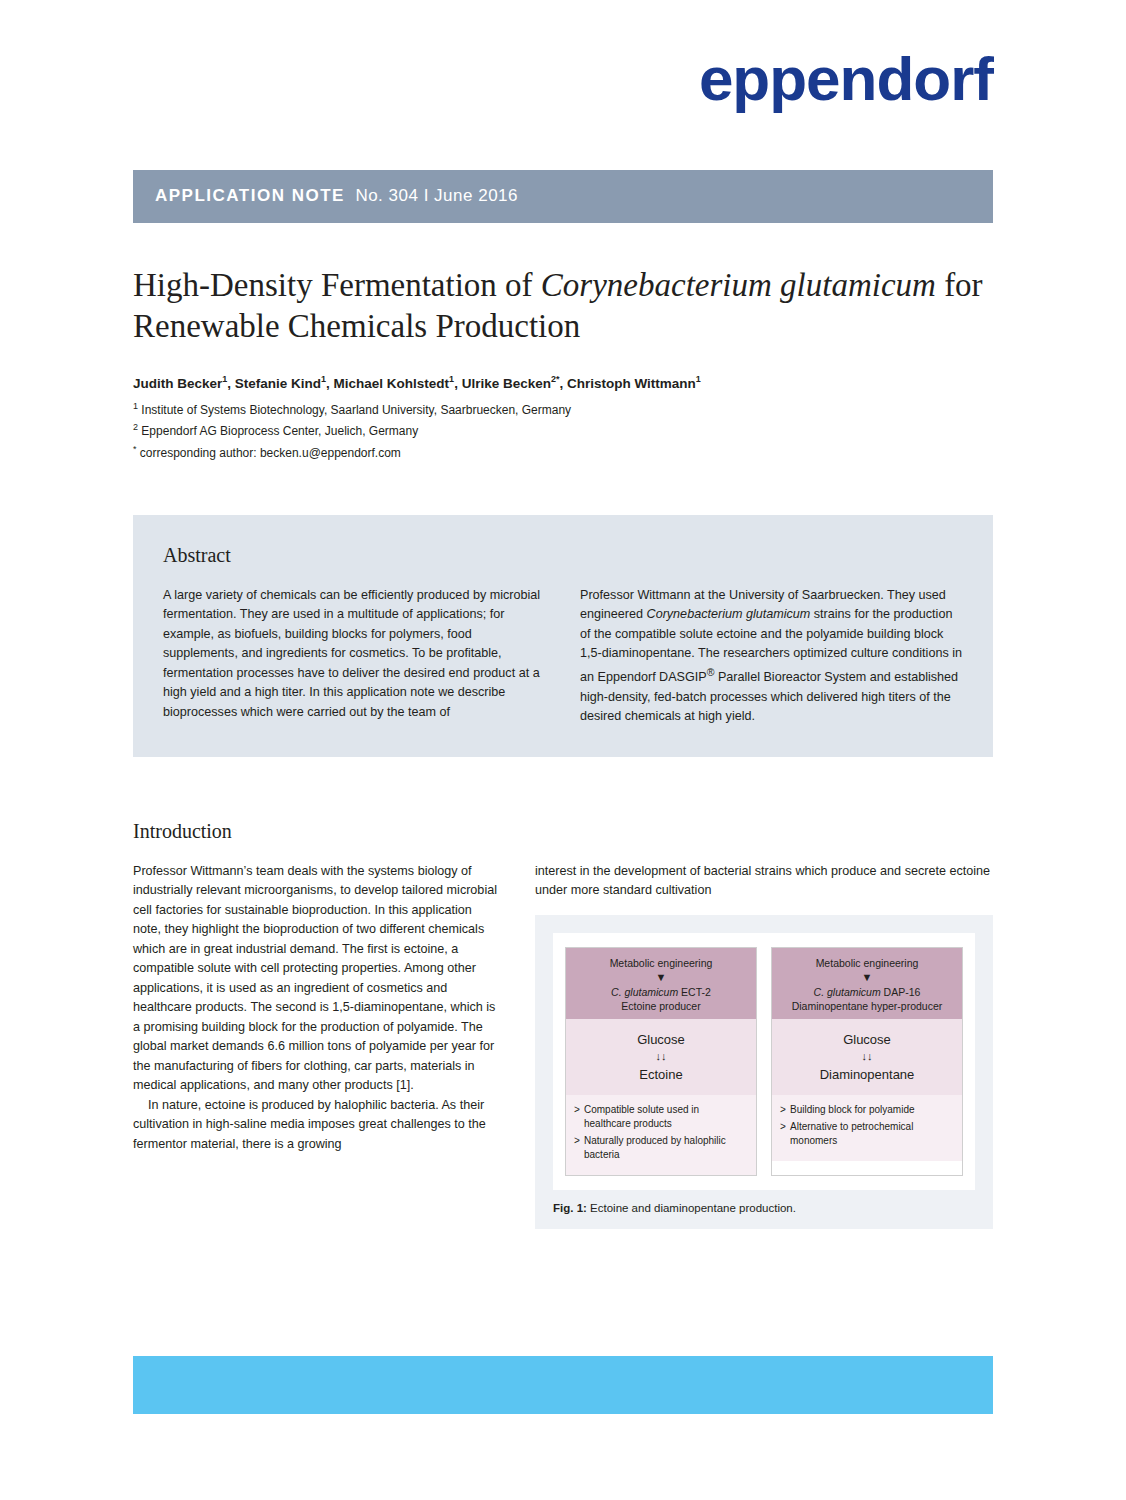eppendorf
Application Note No. 304 I June 2016
High-Density Fermentation of Corynebacterium glutamicum for Renewable Chemicals Production
Judith Becker1, Stefanie Kind1, Michael Kohlstedt1, Ulrike Becken2*, Christoph Wittmann1
1 Institute of Systems Biotechnology, Saarland University, Saarbruecken, Germany
2 Eppendorf AG Bioprocess Center, Juelich, Germany
* corresponding author: becken.u@eppendorf.com
Abstract
A large variety of chemicals can be efficiently produced by microbial fermentation. They are used in a multitude of applications; for example, as biofuels, building blocks for polymers, food supplements, and ingredients for cosmetics. To be profitable, fermentation processes have to deliver the desired end product at a high yield and a high titer. In this application note we describe bioprocesses which were carried out by the team of
Professor Wittmann at the University of Saarbruecken. They used engineered Corynebacterium glutamicum strains for the production of the compatible solute ectoine and the polyamide building block 1,5-diaminopentane. The researchers optimized culture conditions in an Eppendorf DASGIP® Parallel Bioreactor System and established high-density, fed-batch processes which delivered high titers of the desired chemicals at high yield.
Introduction
Professor Wittmann’s team deals with the systems biology of industrially relevant microorganisms, to develop tailored microbial cell factories for sustainable bioproduction. In this application note, they highlight the bioproduction of two different chemicals which are in great industrial demand. The first is ectoine, a compatible solute with cell protecting properties. Among other applications, it is used as an ingredient of cosmetics and healthcare products. The second is 1,5-diaminopentane, which is a promising building block for the production of polyamide. The global market demands 6.6 million tons of polyamide per year for the manufacturing of fibers for clothing, car parts, materials in medical applications, and many other products [1].
In nature, ectoine is produced by halophilic bacteria. As their cultivation in high-saline media imposes great challenges to the fermentor material, there is a growing
interest in the development of bacterial strains which produce and secrete ectoine under more standard cultivation
Metabolic engineering
▼
C. glutamicum ECT-2
Ectoine producer
Glucose
↓↓
Ectoine
Compatible solute used in healthcare products
Naturally produced by halophilic bacteria
Metabolic engineering
▼
C. glutamicum DAP-16
Diaminopentane hyper-producer
Glucose
↓↓
Diaminopentane
Building block for polyamide
Alternative to petrochemical monomers
Fig. 1: Ectoine and diaminopentane production.